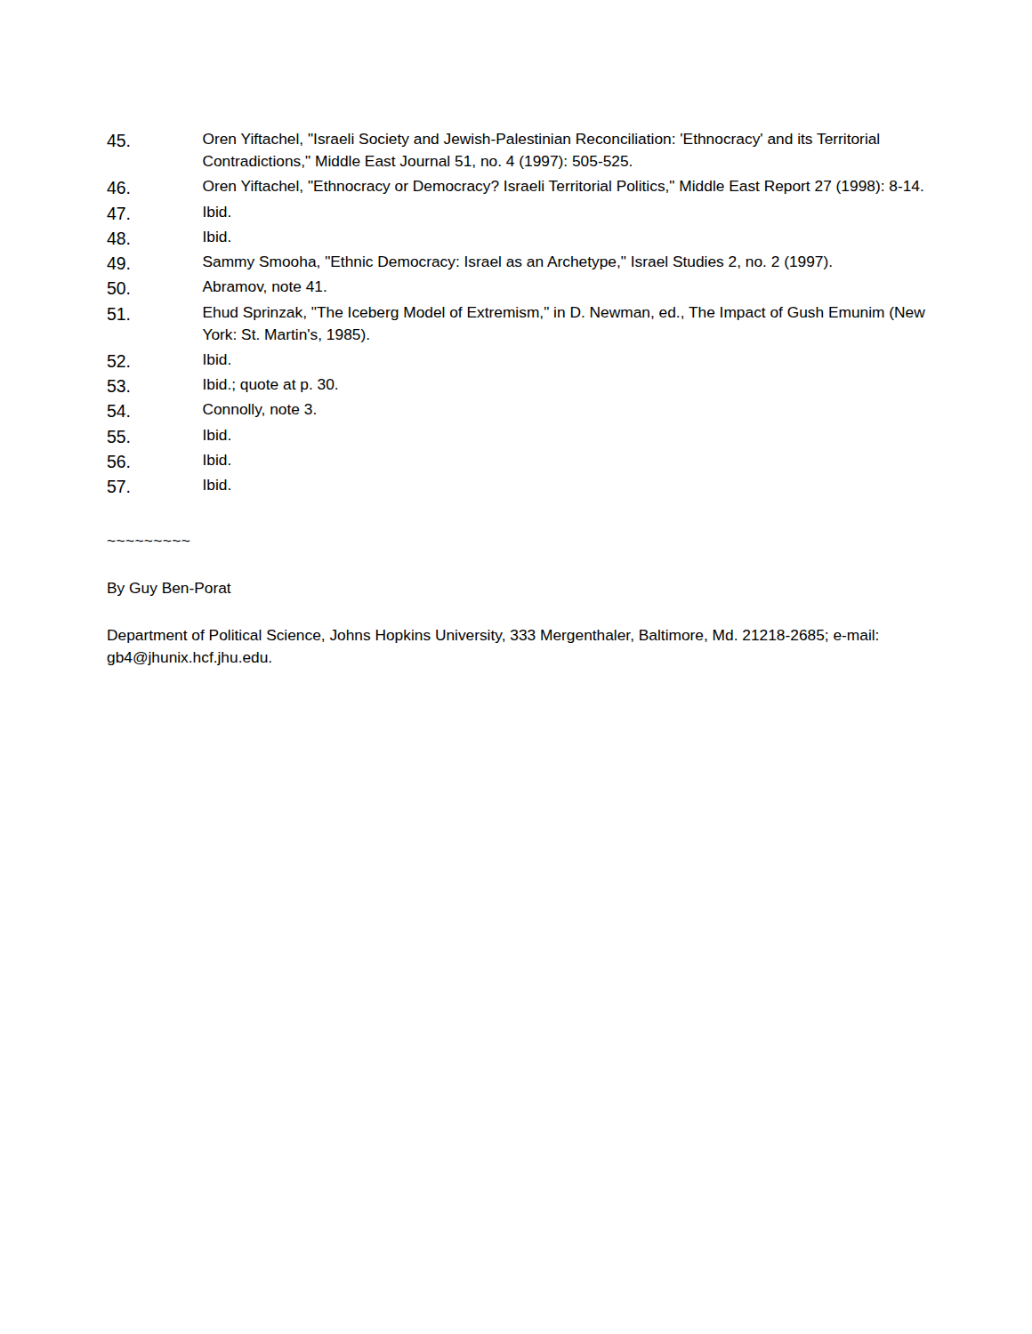45. Oren Yiftachel, "Israeli Society and Jewish-Palestinian Reconciliation: 'Ethnocracy' and its Territorial Contradictions," Middle East Journal 51, no. 4 (1997): 505-525.
46. Oren Yiftachel, "Ethnocracy or Democracy? Israeli Territorial Politics," Middle East Report 27 (1998): 8-14.
47. Ibid.
48. Ibid.
49. Sammy Smooha, "Ethnic Democracy: Israel as an Archetype," Israel Studies 2, no. 2 (1997).
50. Abramov, note 41.
51. Ehud Sprinzak, "The Iceberg Model of Extremism," in D. Newman, ed., The Impact of Gush Emunim (New York: St. Martin's, 1985).
52. Ibid.
53. Ibid.; quote at p. 30.
54. Connolly, note 3.
55. Ibid.
56. Ibid.
57. Ibid.
~~~~~~~~~
By Guy Ben-Porat
Department of Political Science, Johns Hopkins University, 333 Mergenthaler, Baltimore, Md. 21218-2685; e-mail: gb4@jhunix.hcf.jhu.edu.